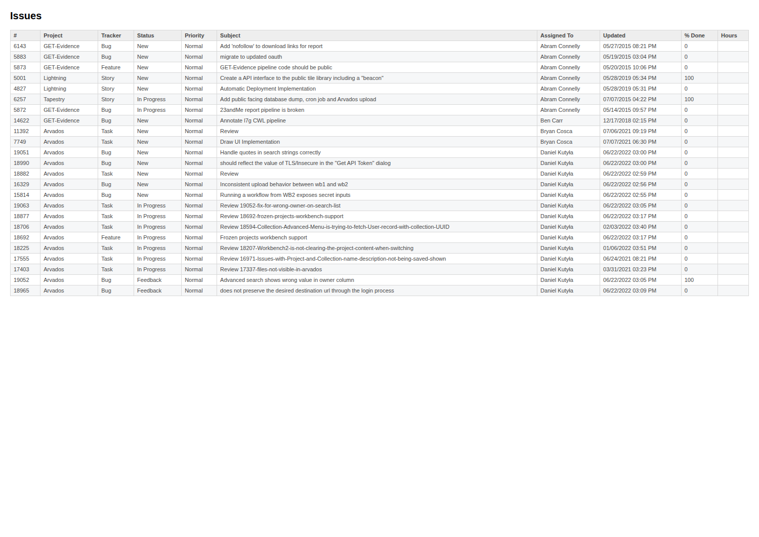Issues
| # | Project | Tracker | Status | Priority | Subject | Assigned To | Updated | % Done | Hours |
| --- | --- | --- | --- | --- | --- | --- | --- | --- | --- |
| 6143 | GET-Evidence | Bug | New | Normal | Add 'nofollow' to download links for report | Abram Connelly | 05/27/2015 08:21 PM | 0 | |
| 5883 | GET-Evidence | Bug | New | Normal | migrate to updated oauth | Abram Connelly | 05/19/2015 03:04 PM | 0 | |
| 5873 | GET-Evidence | Feature | New | Normal | GET-Evidence pipeline code should be public | Abram Connelly | 05/20/2015 10:06 PM | 0 | |
| 5001 | Lightning | Story | New | Normal | Create a API interface to the public tile library including a "beacon" | Abram Connelly | 05/28/2019 05:34 PM | 100 | |
| 4827 | Lightning | Story | New | Normal | Automatic Deployment Implementation | Abram Connelly | 05/28/2019 05:31 PM | 0 | |
| 6257 | Tapestry | Story | In Progress | Normal | Add public facing database dump, cron job and Arvados upload | Abram Connelly | 07/07/2015 04:22 PM | 100 | |
| 5872 | GET-Evidence | Bug | In Progress | Normal | 23andMe report pipeline is broken | Abram Connelly | 05/14/2015 09:57 PM | 0 | |
| 14622 | GET-Evidence | Bug | New | Normal | Annotate l7g CWL pipeline | Ben Carr | 12/17/2018 02:15 PM | 0 | |
| 11392 | Arvados | Task | New | Normal | Review | Bryan Cosca | 07/06/2021 09:19 PM | 0 | |
| 7749 | Arvados | Task | New | Normal | Draw UI Implementation | Bryan Cosca | 07/07/2021 06:30 PM | 0 | |
| 19051 | Arvados | Bug | New | Normal | Handle quotes in search strings correctly | Daniel Kutyła | 06/22/2022 03:00 PM | 0 | |
| 18990 | Arvados | Bug | New | Normal | should reflect the value of TLS/Insecure in the "Get API Token" dialog | Daniel Kutyła | 06/22/2022 03:00 PM | 0 | |
| 18882 | Arvados | Task | New | Normal | Review | Daniel Kutyła | 06/22/2022 02:59 PM | 0 | |
| 16329 | Arvados | Bug | New | Normal | Inconsistent upload behavior between wb1 and wb2 | Daniel Kutyła | 06/22/2022 02:56 PM | 0 | |
| 15814 | Arvados | Bug | New | Normal | Running a workflow from WB2 exposes secret inputs | Daniel Kutyła | 06/22/2022 02:55 PM | 0 | |
| 19063 | Arvados | Task | In Progress | Normal | Review 19052-fix-for-wrong-owner-on-search-list | Daniel Kutyła | 06/22/2022 03:05 PM | 0 | |
| 18877 | Arvados | Task | In Progress | Normal | Review 18692-frozen-projects-workbench-support | Daniel Kutyła | 06/22/2022 03:17 PM | 0 | |
| 18706 | Arvados | Task | In Progress | Normal | Review 18594-Collection-Advanced-Menu-is-trying-to-fetch-User-record-with-collection-UUID | Daniel Kutyła | 02/03/2022 03:40 PM | 0 | |
| 18692 | Arvados | Feature | In Progress | Normal | Frozen projects workbench support | Daniel Kutyła | 06/22/2022 03:17 PM | 0 | |
| 18225 | Arvados | Task | In Progress | Normal | Review 18207-Workbench2-is-not-clearing-the-project-content-when-switching | Daniel Kutyła | 01/06/2022 03:51 PM | 0 | |
| 17555 | Arvados | Task | In Progress | Normal | Review 16971-Issues-with-Project-and-Collection-name-description-not-being-saved-shown | Daniel Kutyła | 06/24/2021 08:21 PM | 0 | |
| 17403 | Arvados | Task | In Progress | Normal | Review 17337-files-not-visible-in-arvados | Daniel Kutyła | 03/31/2021 03:23 PM | 0 | |
| 19052 | Arvados | Bug | Feedback | Normal | Advanced search shows wrong value in owner column | Daniel Kutyła | 06/22/2022 03:05 PM | 100 | |
| 18965 | Arvados | Bug | Feedback | Normal | does not preserve the desired destination url through the login process | Daniel Kutyła | 06/22/2022 03:09 PM | 0 | |